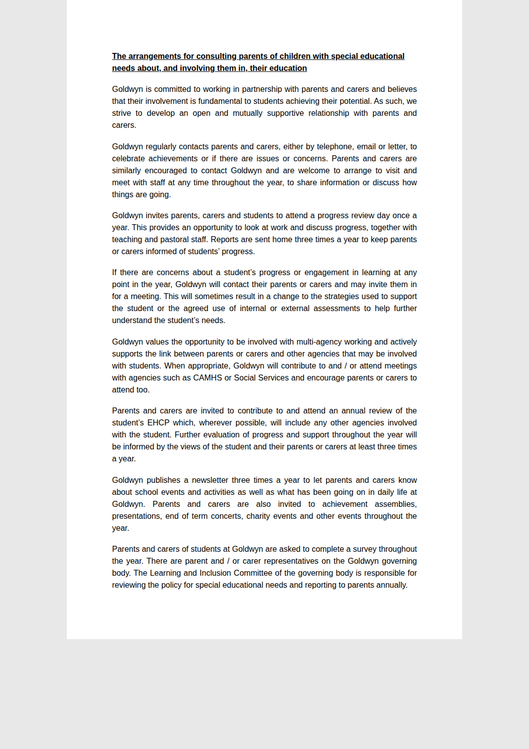The arrangements for consulting parents of children with special educational needs about, and involving them in, their education
Goldwyn is committed to working in partnership with parents and carers and believes that their involvement is fundamental to students achieving their potential. As such, we strive to develop an open and mutually supportive relationship with parents and carers.
Goldwyn regularly contacts parents and carers, either by telephone, email or letter, to celebrate achievements or if there are issues or concerns. Parents and carers are similarly encouraged to contact Goldwyn and are welcome to arrange to visit and meet with staff at any time throughout the year, to share information or discuss how things are going.
Goldwyn invites parents, carers and students to attend a progress review day once a year. This provides an opportunity to look at work and discuss progress, together with teaching and pastoral staff. Reports are sent home three times a year to keep parents or carers informed of students’ progress.
If there are concerns about a student’s progress or engagement in learning at any point in the year, Goldwyn will contact their parents or carers and may invite them in for a meeting. This will sometimes result in a change to the strategies used to support the student or the agreed use of internal or external assessments to help further understand the student’s needs.
Goldwyn values the opportunity to be involved with multi-agency working and actively supports the link between parents or carers and other agencies that may be involved with students. When appropriate, Goldwyn will contribute to and / or attend meetings with agencies such as CAMHS or Social Services and encourage parents or carers to attend too.
Parents and carers are invited to contribute to and attend an annual review of the student’s EHCP which, wherever possible, will include any other agencies involved with the student. Further evaluation of progress and support throughout the year will be informed by the views of the student and their parents or carers at least three times a year.
Goldwyn publishes a newsletter three times a year to let parents and carers know about school events and activities as well as what has been going on in daily life at Goldwyn. Parents and carers are also invited to achievement assemblies, presentations, end of term concerts, charity events and other events throughout the year.
Parents and carers of students at Goldwyn are asked to complete a survey throughout the year. There are parent and / or carer representatives on the Goldwyn governing body. The Learning and Inclusion Committee of the governing body is responsible for reviewing the policy for special educational needs and reporting to parents annually.